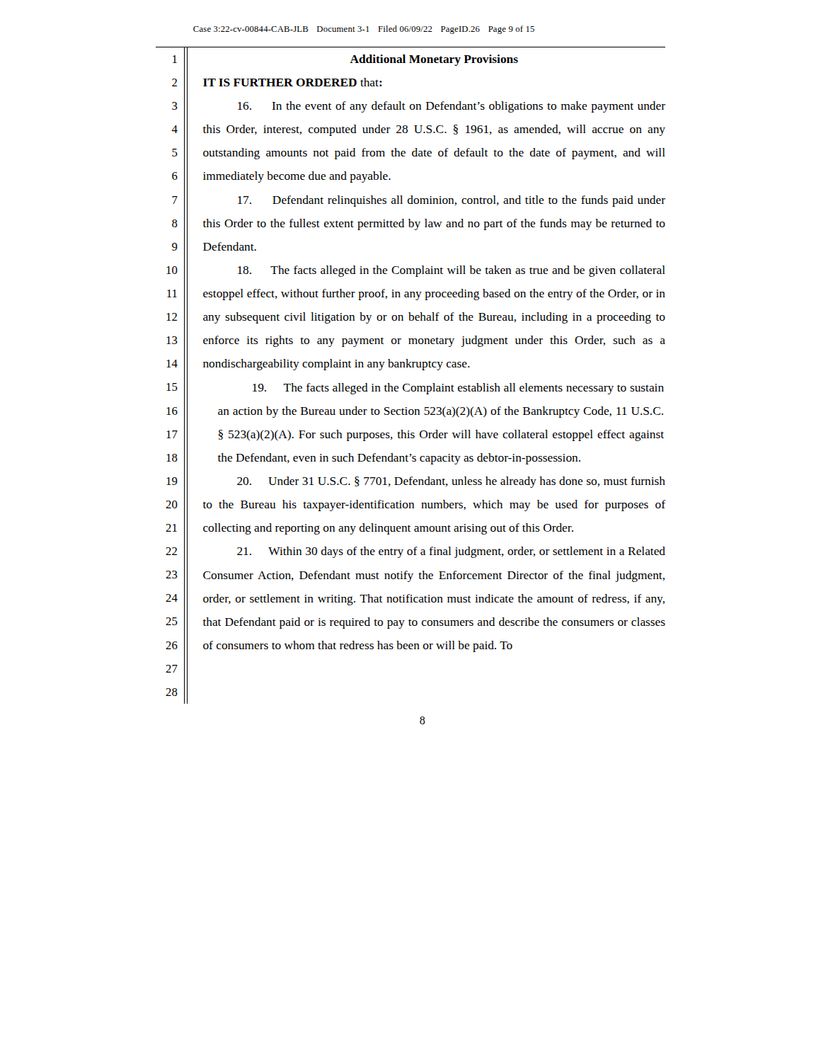Case 3:22-cv-00844-CAB-JLB Document 3-1 Filed 06/09/22 PageID.26 Page 9 of 15
1
2
3
4
5
6
7
8
9
10
11
12
13
14
15
16
17
18
19
20
21
22
23
24
25
26
27
28
Additional Monetary Provisions
IT IS FURTHER ORDERED that:
16. In the event of any default on Defendant’s obligations to make payment under this Order, interest, computed under 28 U.S.C. § 1961, as amended, will accrue on any outstanding amounts not paid from the date of default to the date of payment, and will immediately become due and payable.
17. Defendant relinquishes all dominion, control, and title to the funds paid under this Order to the fullest extent permitted by law and no part of the funds may be returned to Defendant.
18. The facts alleged in the Complaint will be taken as true and be given collateral estoppel effect, without further proof, in any proceeding based on the entry of the Order, or in any subsequent civil litigation by or on behalf of the Bureau, including in a proceeding to enforce its rights to any payment or monetary judgment under this Order, such as a nondischargeability complaint in any bankruptcy case.
19. The facts alleged in the Complaint establish all elements necessary to sustain an action by the Bureau under to Section 523(a)(2)(A) of the Bankruptcy Code, 11 U.S.C. § 523(a)(2)(A). For such purposes, this Order will have collateral estoppel effect against the Defendant, even in such Defendant’s capacity as debtor-in-possession.
20. Under 31 U.S.C. § 7701, Defendant, unless he already has done so, must furnish to the Bureau his taxpayer-identification numbers, which may be used for purposes of collecting and reporting on any delinquent amount arising out of this Order.
21. Within 30 days of the entry of a final judgment, order, or settlement in a Related Consumer Action, Defendant must notify the Enforcement Director of the final judgment, order, or settlement in writing. That notification must indicate the amount of redress, if any, that Defendant paid or is required to pay to consumers and describe the consumers or classes of consumers to whom that redress has been or will be paid. To
8